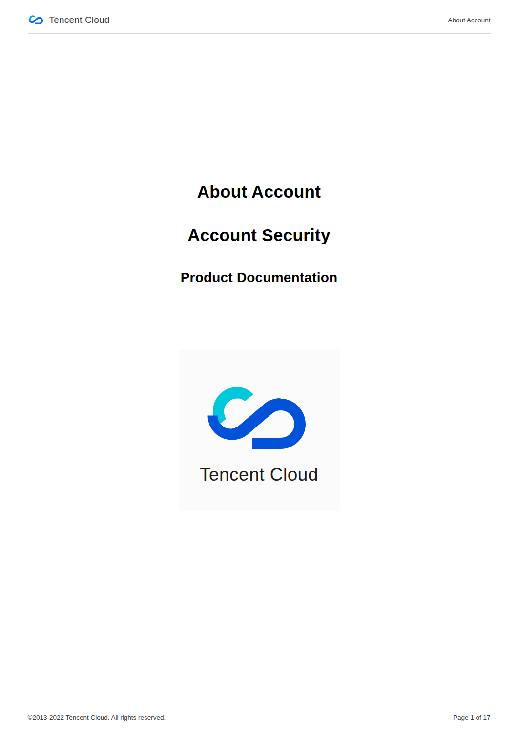Tencent Cloud
About Account
About Account
Account Security
Product Documentation
Tencent Cloud
©2013-2022 Tencent Cloud. All rights reserved.
Page 1 of 17